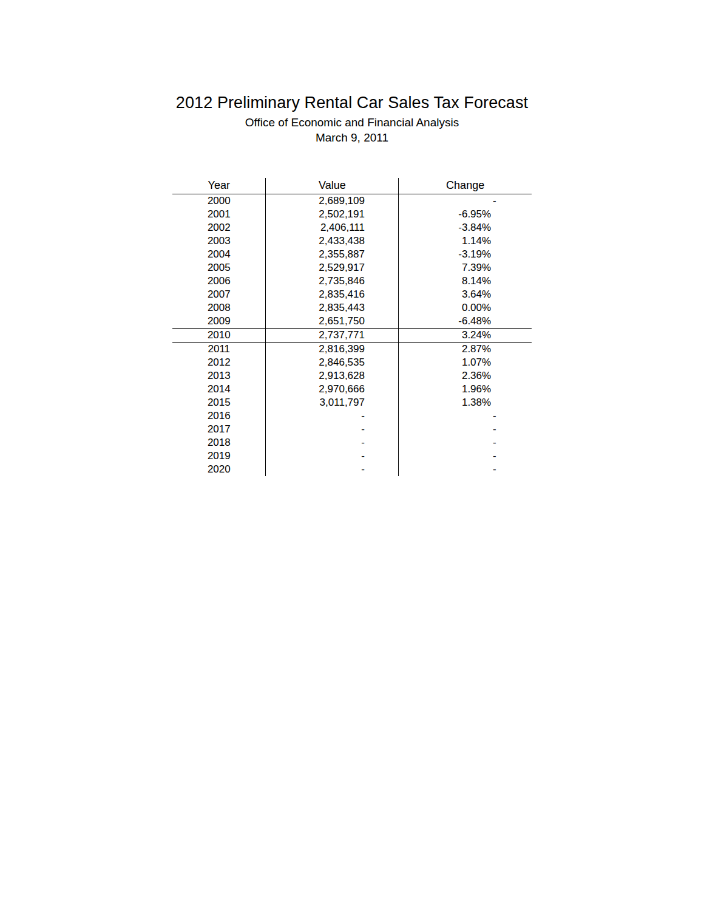2012 Preliminary Rental Car Sales Tax Forecast
Office of Economic and Financial Analysis
March 9, 2011
| Year | Value | Change |
| --- | --- | --- |
| 2000 | 2,689,109 | - |
| 2001 | 2,502,191 | -6.95% |
| 2002 | 2,406,111 | -3.84% |
| 2003 | 2,433,438 | 1.14% |
| 2004 | 2,355,887 | -3.19% |
| 2005 | 2,529,917 | 7.39% |
| 2006 | 2,735,846 | 8.14% |
| 2007 | 2,835,416 | 3.64% |
| 2008 | 2,835,443 | 0.00% |
| 2009 | 2,651,750 | -6.48% |
| 2010 | 2,737,771 | 3.24% |
| 2011 | 2,816,399 | 2.87% |
| 2012 | 2,846,535 | 1.07% |
| 2013 | 2,913,628 | 2.36% |
| 2014 | 2,970,666 | 1.96% |
| 2015 | 3,011,797 | 1.38% |
| 2016 | - | - |
| 2017 | - | - |
| 2018 | - | - |
| 2019 | - | - |
| 2020 | - | - |